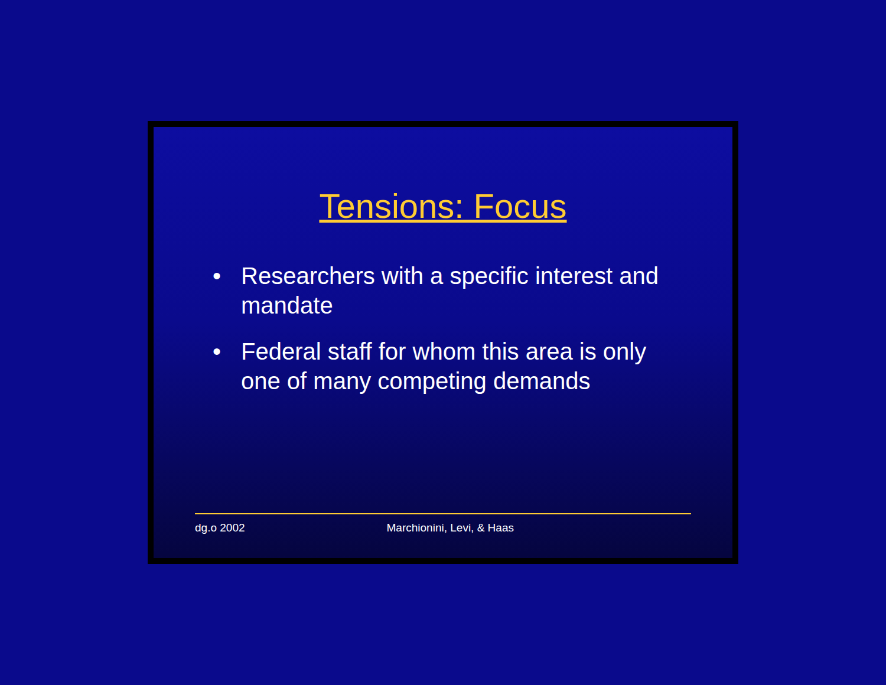Tensions: Focus
Researchers with a specific interest and mandate
Federal staff for whom this area is only one of many competing demands
dg.o 2002
Marchionini, Levi, & Haas